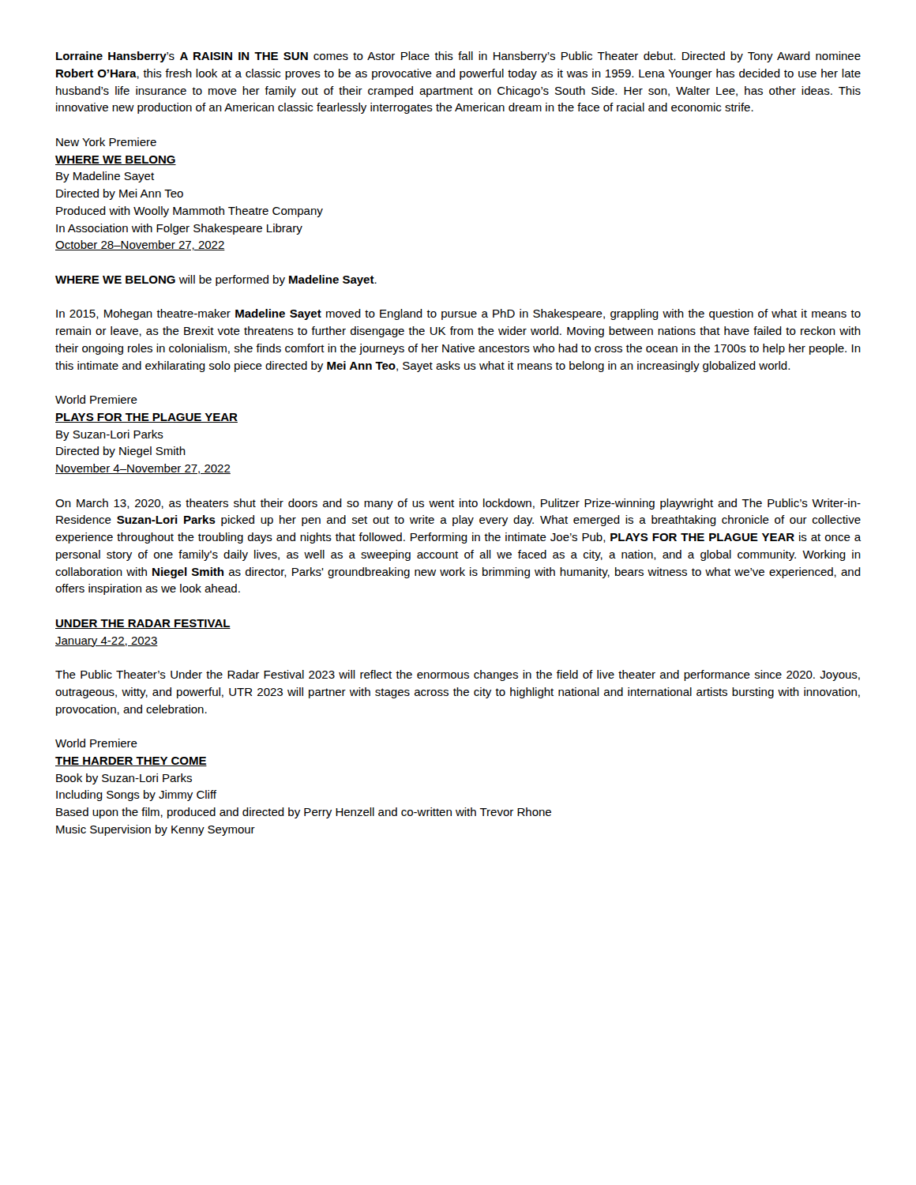Lorraine Hansberry’s A RAISIN IN THE SUN comes to Astor Place this fall in Hansberry’s Public Theater debut. Directed by Tony Award nominee Robert O’Hara, this fresh look at a classic proves to be as provocative and powerful today as it was in 1959. Lena Younger has decided to use her late husband’s life insurance to move her family out of their cramped apartment on Chicago’s South Side. Her son, Walter Lee, has other ideas. This innovative new production of an American classic fearlessly interrogates the American dream in the face of racial and economic strife.
New York Premiere
WHERE WE BELONG
By Madeline Sayet
Directed by Mei Ann Teo
Produced with Woolly Mammoth Theatre Company
In Association with Folger Shakespeare Library
October 28–November 27, 2022
WHERE WE BELONG will be performed by Madeline Sayet.
In 2015, Mohegan theatre-maker Madeline Sayet moved to England to pursue a PhD in Shakespeare, grappling with the question of what it means to remain or leave, as the Brexit vote threatens to further disengage the UK from the wider world. Moving between nations that have failed to reckon with their ongoing roles in colonialism, she finds comfort in the journeys of her Native ancestors who had to cross the ocean in the 1700s to help her people. In this intimate and exhilarating solo piece directed by Mei Ann Teo, Sayet asks us what it means to belong in an increasingly globalized world.
World Premiere
PLAYS FOR THE PLAGUE YEAR
By Suzan-Lori Parks
Directed by Niegel Smith
November 4–November 27, 2022
On March 13, 2020, as theaters shut their doors and so many of us went into lockdown, Pulitzer Prize-winning playwright and The Public’s Writer-in-Residence Suzan-Lori Parks picked up her pen and set out to write a play every day. What emerged is a breathtaking chronicle of our collective experience throughout the troubling days and nights that followed. Performing in the intimate Joe’s Pub, PLAYS FOR THE PLAGUE YEAR is at once a personal story of one family's daily lives, as well as a sweeping account of all we faced as a city, a nation, and a global community. Working in collaboration with Niegel Smith as director, Parks' groundbreaking new work is brimming with humanity, bears witness to what we’ve experienced, and offers inspiration as we look ahead.
UNDER THE RADAR FESTIVAL
January 4-22, 2023
The Public Theater’s Under the Radar Festival 2023 will reflect the enormous changes in the field of live theater and performance since 2020. Joyous, outrageous, witty, and powerful, UTR 2023 will partner with stages across the city to highlight national and international artists bursting with innovation, provocation, and celebration.
World Premiere
THE HARDER THEY COME
Book by Suzan-Lori Parks
Including Songs by Jimmy Cliff
Based upon the film, produced and directed by Perry Henzell and co-written with Trevor Rhone
Music Supervision by Kenny Seymour